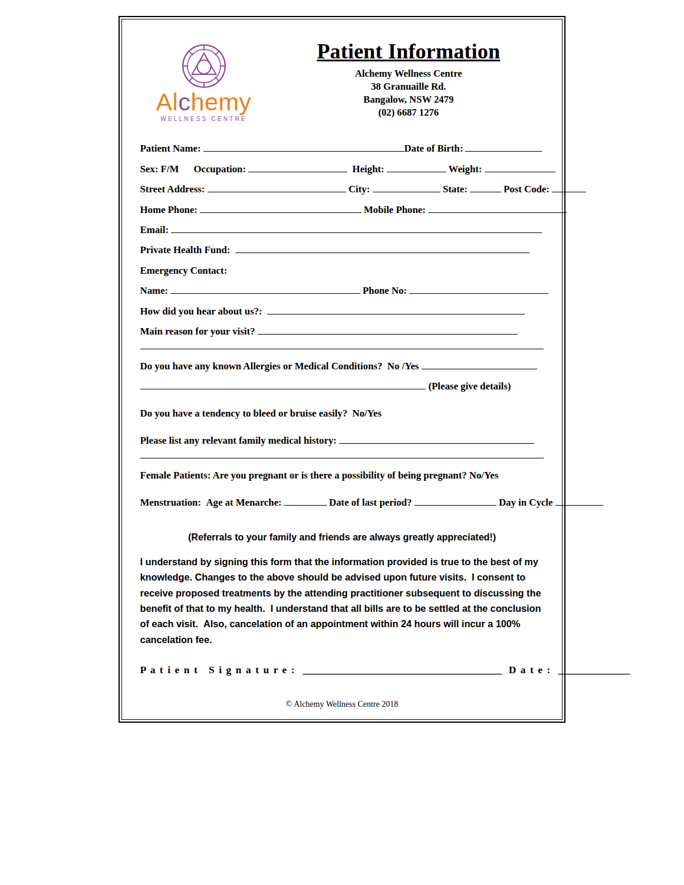Alchemy
WELLNESS CENTRE
Patient Information
Alchemy Wellness Centre
38 Granuaille Rd.
Bangalow, NSW 2479
(02) 6687 1276
Patient Name: Date of Birth:
Sex: F/M Occupation: Height: Weight:
Street Address: City: State: Post Code:
Home Phone: Mobile Phone:
Email:
Private Health Fund:
Emergency Contact:
Name: Phone No:
How did you hear about us?:
Main reason for your visit?
Do you have any known Allergies or Medical Conditions? No /Yes (Please give details)
Do you have a tendency to bleed or bruise easily? No/Yes
Please list any relevant family medical history:
Female Patients: Are you pregnant or is there a possibility of being pregnant? No/Yes
Menstruation: Age at Menarche: Date of last period? Day in Cycle
(Referrals to your family and friends are always greatly appreciated!)
I understand by signing this form that the information provided is true to the best of my knowledge. Changes to the above should be advised upon future visits. I consent to receive proposed treatments by the attending practitioner subsequent to discussing the benefit of that to my health. I understand that all bills are to be settled at the conclusion of each visit. Also, cancelation of an appointment within 24 hours will incur a 100% cancelation fee.
P a t i e n t S i g n a t u r e : _______________________________________ D a t e : ______________
© Alchemy Wellness Centre 2018